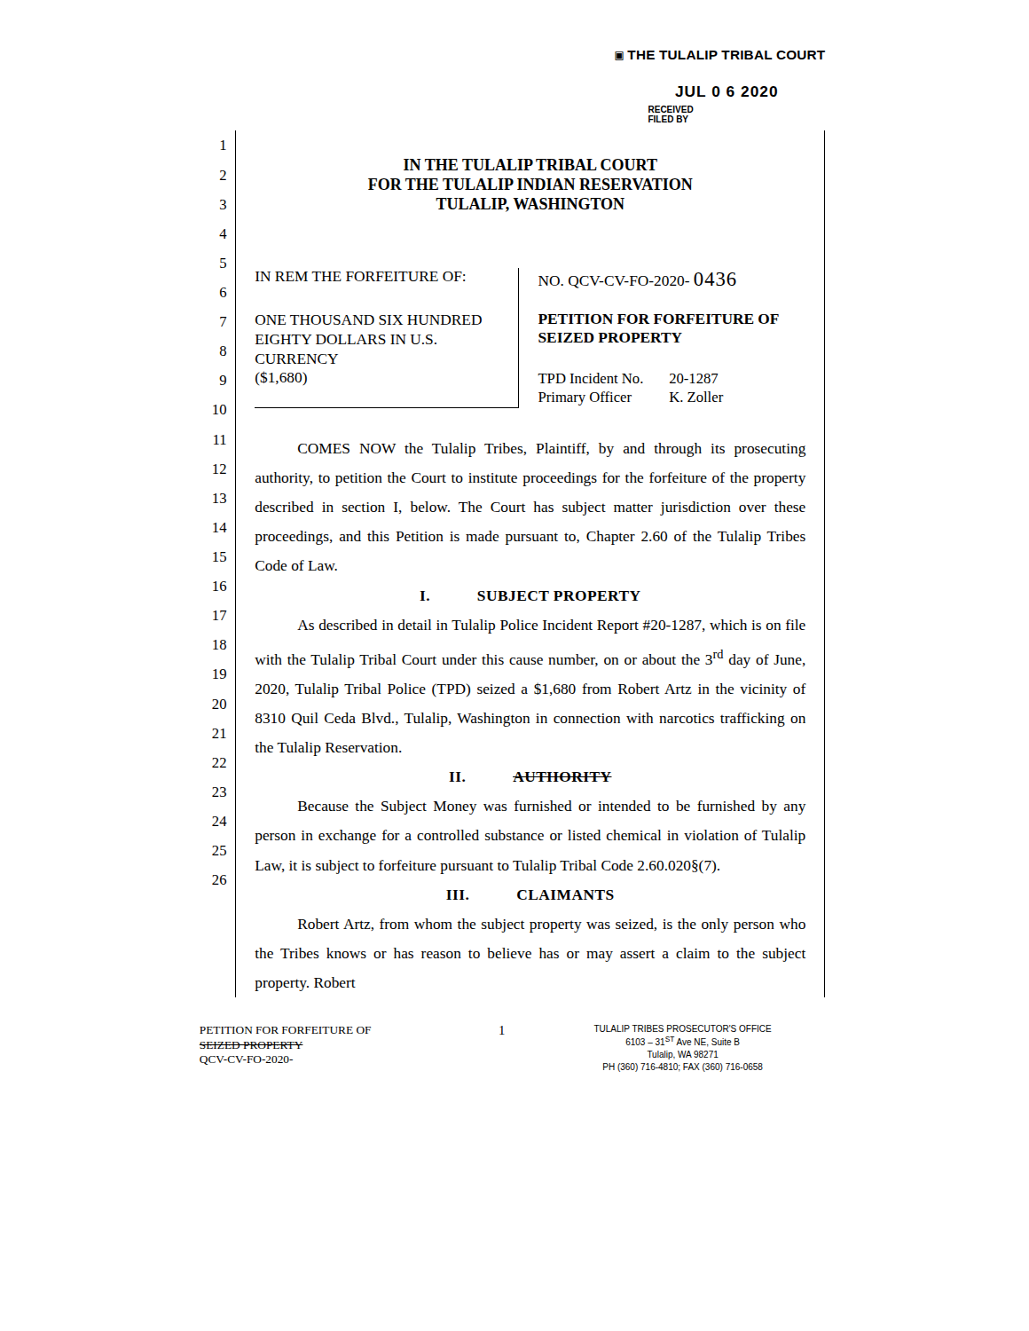▣ THE TULALIP TRIBAL COURT
JUL 0 6 2020
RECEIVED
FILED BY
1
2
3
4
5
6
7
8
9
10
11
12
13
14
15
16
17
18
19
20
21
22
23
24
25
26
IN THE TULALIP TRIBAL COURT
FOR THE TULALIP INDIAN RESERVATION
TULALIP, WASHINGTON
IN REM THE FORFEITURE OF:
ONE THOUSAND SIX HUNDRED
EIGHTY DOLLARS in U.S. Currency
($1,680)
NO. QCV-CV-FO-2020- 0436
PETITION FOR FORFEITURE OF
SEIZED PROPERTY
| TPD Incident No. | 20-1287 |
| Primary Officer | K. Zoller |
COMES NOW the Tulalip Tribes, Plaintiff, by and through its prosecuting authority, to petition the Court to institute proceedings for the forfeiture of the property described in section I, below. The Court has subject matter jurisdiction over these proceedings, and this Petition is made pursuant to, Chapter 2.60 of the Tulalip Tribes Code of Law.
I. SUBJECT PROPERTY
As described in detail in Tulalip Police Incident Report #20-1287, which is on file with the Tulalip Tribal Court under this cause number, on or about the 3rd day of June, 2020, Tulalip Tribal Police (TPD) seized a $1,680 from Robert Artz in the vicinity of 8310 Quil Ceda Blvd., Tulalip, Washington in connection with narcotics trafficking on the Tulalip Reservation.
II. AUTHORITY
Because the Subject Money was furnished or intended to be furnished by any person in exchange for a controlled substance or listed chemical in violation of Tulalip Law, it is subject to forfeiture pursuant to Tulalip Tribal Code 2.60.020§(7).
III. CLAIMANTS
Robert Artz, from whom the subject property was seized, is the only person who the Tribes knows or has reason to believe has or may assert a claim to the subject property. Robert
PETITION FOR FORFEITURE OF
SEIZED PROPERTY
QCV-CV-FO-2020-
1
TULALIP TRIBES PROSECUTOR'S OFFICE
6103 – 31ST Ave NE, Suite B
Tulalip, WA 98271
PH (360) 716-4810; FAX (360) 716-0658